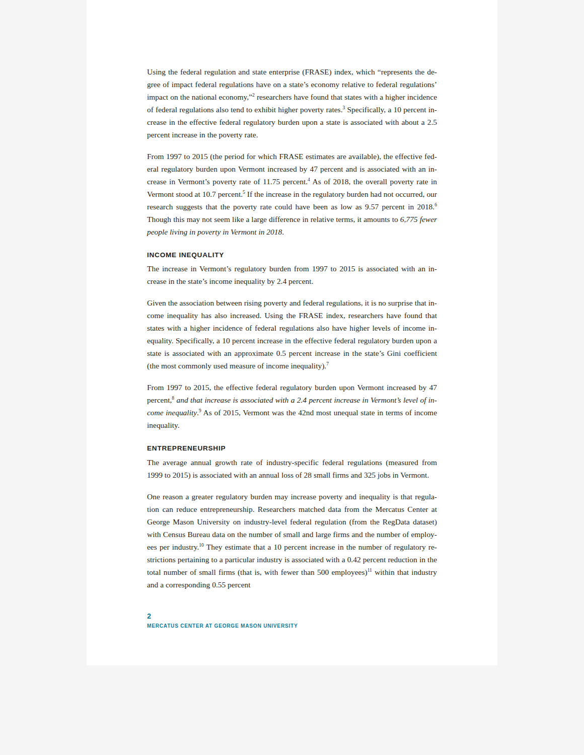Using the federal regulation and state enterprise (FRASE) index, which “represents the degree of impact federal regulations have on a state’s economy relative to federal regulations’ impact on the national economy,”2 researchers have found that states with a higher incidence of federal regulations also tend to exhibit higher poverty rates.3 Specifically, a 10 percent increase in the effective federal regulatory burden upon a state is associated with about a 2.5 percent increase in the poverty rate.
From 1997 to 2015 (the period for which FRASE estimates are available), the effective federal regulatory burden upon Vermont increased by 47 percent and is associated with an increase in Vermont’s poverty rate of 11.75 percent.4 As of 2018, the overall poverty rate in Vermont stood at 10.7 percent.5 If the increase in the regulatory burden had not occurred, our research suggests that the poverty rate could have been as low as 9.57 percent in 2018.6 Though this may not seem like a large difference in relative terms, it amounts to 6,775 fewer people living in poverty in Vermont in 2018.
Income Inequality
The increase in Vermont’s regulatory burden from 1997 to 2015 is associated with an increase in the state’s income inequality by 2.4 percent.
Given the association between rising poverty and federal regulations, it is no surprise that income inequality has also increased. Using the FRASE index, researchers have found that states with a higher incidence of federal regulations also have higher levels of income inequality. Specifically, a 10 percent increase in the effective federal regulatory burden upon a state is associated with an approximate 0.5 percent increase in the state’s Gini coefficient (the most commonly used measure of income inequality).7
From 1997 to 2015, the effective federal regulatory burden upon Vermont increased by 47 percent,8 and that increase is associated with a 2.4 percent increase in Vermont’s level of income inequality.9 As of 2015, Vermont was the 42nd most unequal state in terms of income inequality.
Entrepreneurship
The average annual growth rate of industry-specific federal regulations (measured from 1999 to 2015) is associated with an annual loss of 28 small firms and 325 jobs in Vermont.
One reason a greater regulatory burden may increase poverty and inequality is that regulation can reduce entrepreneurship. Researchers matched data from the Mercatus Center at George Mason University on industry-level federal regulation (from the RegData dataset) with Census Bureau data on the number of small and large firms and the number of employees per industry.10 They estimate that a 10 percent increase in the number of regulatory restrictions pertaining to a particular industry is associated with a 0.42 percent reduction in the total number of small firms (that is, with fewer than 500 employees)11 within that industry and a corresponding 0.55 percent
2
Mercatus Center at George Mason University